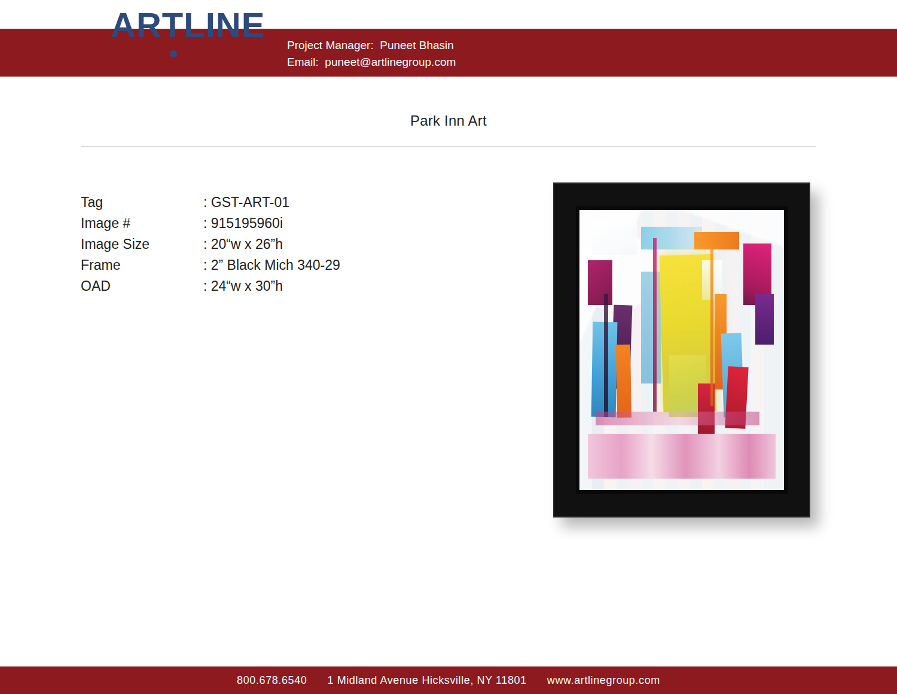ARTLINE GR UP
Project Manager: Puneet Bhasin
Email: puneet@artlinegroup.com
Park Inn Art
| Tag | : GST-ART-01 |
| Image # | : 915195960i |
| Image Size | : 20“w x 26”h |
| Frame | : 2” Black Mich 340-29 |
| OAD | : 24“w x 30”h |
800.678.6540 1 Midland Avenue Hicksville, NY 11801 www.artlinegroup.com